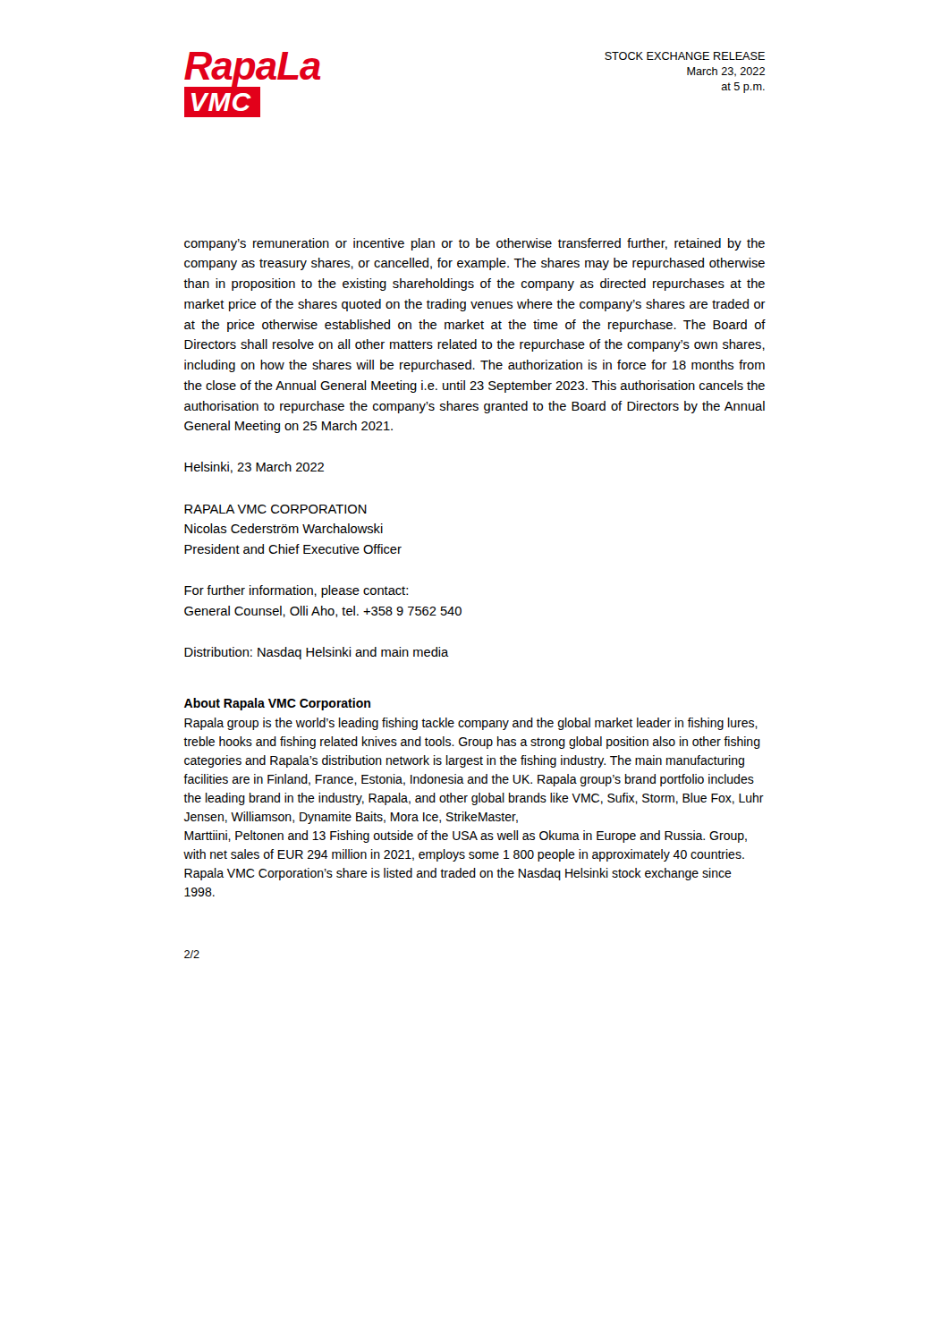RapaLa VMC
STOCK EXCHANGE RELEASE
March 23, 2022
at 5 p.m.
company’s remuneration or incentive plan or to be otherwise transferred further, retained by the company as treasury shares, or cancelled, for example. The shares may be repurchased otherwise than in proposition to the existing shareholdings of the company as directed repurchases at the market price of the shares quoted on the trading venues where the company’s shares are traded or at the price otherwise established on the market at the time of the repurchase. The Board of Directors shall resolve on all other matters related to the repurchase of the company’s own shares, including on how the shares will be repurchased. The authorization is in force for 18 months from the close of the Annual General Meeting i.e. until 23 September 2023. This authorisation cancels the authorisation to repurchase the company’s shares granted to the Board of Directors by the Annual General Meeting on 25 March 2021.
Helsinki, 23 March 2022
RAPALA VMC CORPORATION
Nicolas Cederström Warchalowski
President and Chief Executive Officer
For further information, please contact:
General Counsel, Olli Aho, tel. +358 9 7562 540
Distribution: Nasdaq Helsinki and main media
About Rapala VMC Corporation
Rapala group is the world’s leading fishing tackle company and the global market leader in fishing lures, treble hooks and fishing related knives and tools. Group has a strong global position also in other fishing categories and Rapala’s distribution network is largest in the fishing industry. The main manufacturing facilities are in Finland, France, Estonia, Indonesia and the UK. Rapala group’s brand portfolio includes the leading brand in the industry, Rapala, and other global brands like VMC, Sufix, Storm, Blue Fox, Luhr Jensen, Williamson, Dynamite Baits, Mora Ice, StrikeMaster,
Marttiini, Peltonen and 13 Fishing outside of the USA as well as Okuma in Europe and Russia. Group, with net sales of EUR 294 million in 2021, employs some 1 800 people in approximately 40 countries. Rapala VMC Corporation’s share is listed and traded on the Nasdaq Helsinki stock exchange since 1998.
2/2